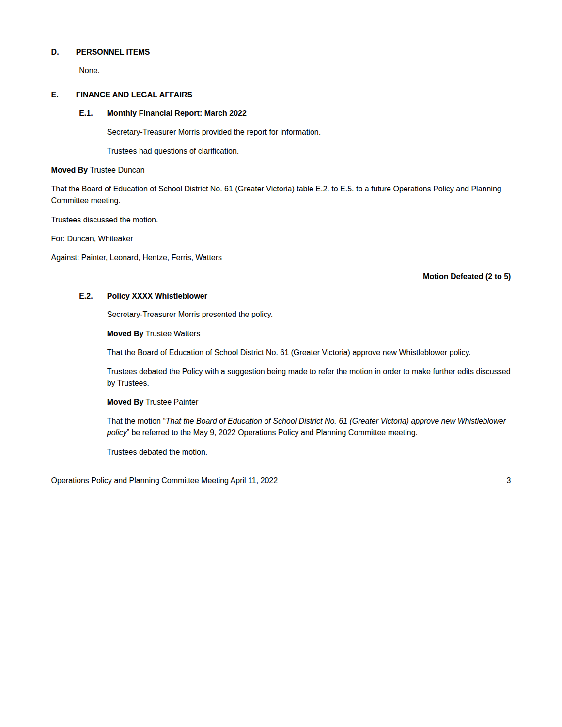D. PERSONNEL ITEMS
None.
E. FINANCE AND LEGAL AFFAIRS
E.1. Monthly Financial Report: March 2022
Secretary-Treasurer Morris provided the report for information.
Trustees had questions of clarification.
Moved By Trustee Duncan
That the Board of Education of School District No. 61 (Greater Victoria) table E.2. to E.5. to a future Operations Policy and Planning Committee meeting.
Trustees discussed the motion.
For: Duncan, Whiteaker
Against: Painter, Leonard, Hentze, Ferris, Watters
Motion Defeated (2 to 5)
E.2. Policy XXXX Whistleblower
Secretary-Treasurer Morris presented the policy.
Moved By Trustee Watters
That the Board of Education of School District No. 61 (Greater Victoria) approve new Whistleblower policy.
Trustees debated the Policy with a suggestion being made to refer the motion in order to make further edits discussed by Trustees.
Moved By Trustee Painter
That the motion “That the Board of Education of School District No. 61 (Greater Victoria) approve new Whistleblower policy” be referred to the May 9, 2022 Operations Policy and Planning Committee meeting.
Trustees debated the motion.
Operations Policy and Planning Committee Meeting April 11, 2022 3